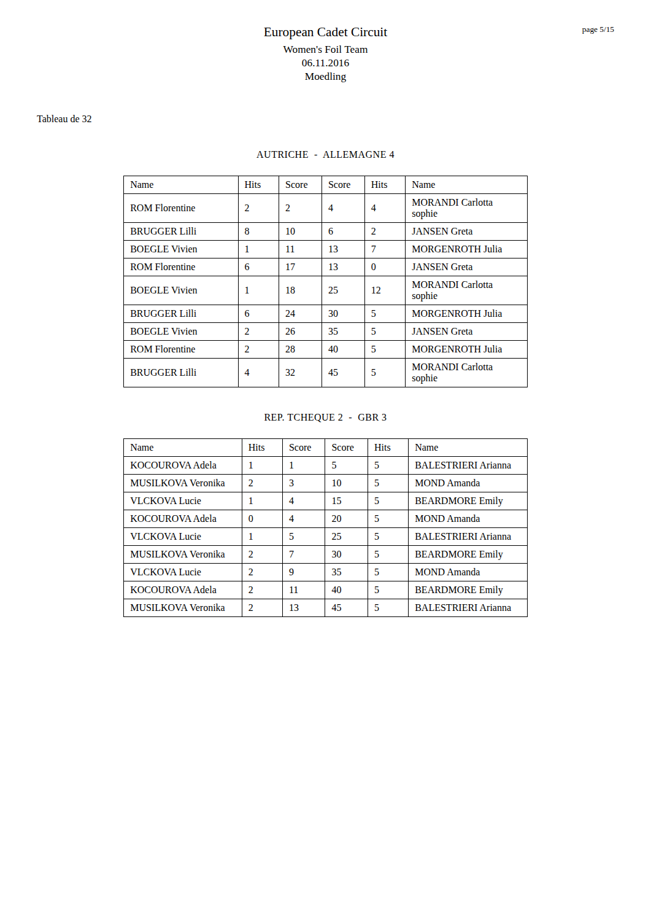page 5/15
European Cadet Circuit
Women's Foil Team
06.11.2016
Moedling
Tableau de 32
AUTRICHE - ALLEMAGNE 4
| Name | Hits | Score | Score | Hits | Name |
| --- | --- | --- | --- | --- | --- |
| ROM Florentine | 2 | 2 | 4 | 4 | MORANDI Carlotta sophie |
| BRUGGER Lilli | 8 | 10 | 6 | 2 | JANSEN Greta |
| BOEGLE Vivien | 1 | 11 | 13 | 7 | MORGENROTH Julia |
| ROM Florentine | 6 | 17 | 13 | 0 | JANSEN Greta |
| BOEGLE Vivien | 1 | 18 | 25 | 12 | MORANDI Carlotta sophie |
| BRUGGER Lilli | 6 | 24 | 30 | 5 | MORGENROTH Julia |
| BOEGLE Vivien | 2 | 26 | 35 | 5 | JANSEN Greta |
| ROM Florentine | 2 | 28 | 40 | 5 | MORGENROTH Julia |
| BRUGGER Lilli | 4 | 32 | 45 | 5 | MORANDI Carlotta sophie |
REP. TCHEQUE 2 - GBR 3
| Name | Hits | Score | Score | Hits | Name |
| --- | --- | --- | --- | --- | --- |
| KOCOUROVA Adela | 1 | 1 | 5 | 5 | BALESTRIERI Arianna |
| MUSILKOVA Veronika | 2 | 3 | 10 | 5 | MOND Amanda |
| VLCKOVA Lucie | 1 | 4 | 15 | 5 | BEARDMORE Emily |
| KOCOUROVA Adela | 0 | 4 | 20 | 5 | MOND Amanda |
| VLCKOVA Lucie | 1 | 5 | 25 | 5 | BALESTRIERI Arianna |
| MUSILKOVA Veronika | 2 | 7 | 30 | 5 | BEARDMORE Emily |
| VLCKOVA Lucie | 2 | 9 | 35 | 5 | MOND Amanda |
| KOCOUROVA Adela | 2 | 11 | 40 | 5 | BEARDMORE Emily |
| MUSILKOVA Veronika | 2 | 13 | 45 | 5 | BALESTRIERI Arianna |